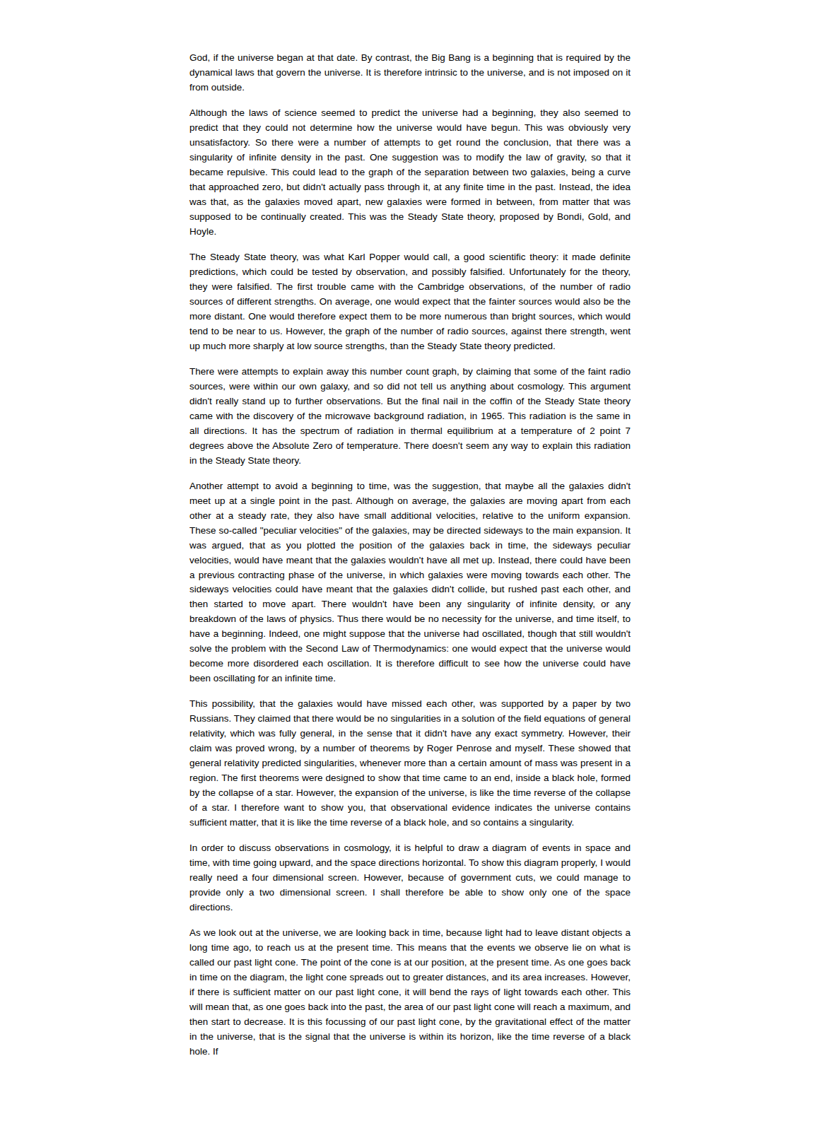God, if the universe began at that date. By contrast, the Big Bang is a beginning that is required by the dynamical laws that govern the universe. It is therefore intrinsic to the universe, and is not imposed on it from outside.
Although the laws of science seemed to predict the universe had a beginning, they also seemed to predict that they could not determine how the universe would have begun. This was obviously very unsatisfactory. So there were a number of attempts to get round the conclusion, that there was a singularity of infinite density in the past. One suggestion was to modify the law of gravity, so that it became repulsive. This could lead to the graph of the separation between two galaxies, being a curve that approached zero, but didn't actually pass through it, at any finite time in the past. Instead, the idea was that, as the galaxies moved apart, new galaxies were formed in between, from matter that was supposed to be continually created. This was the Steady State theory, proposed by Bondi, Gold, and Hoyle.
The Steady State theory, was what Karl Popper would call, a good scientific theory: it made definite predictions, which could be tested by observation, and possibly falsified. Unfortunately for the theory, they were falsified. The first trouble came with the Cambridge observations, of the number of radio sources of different strengths. On average, one would expect that the fainter sources would also be the more distant. One would therefore expect them to be more numerous than bright sources, which would tend to be near to us. However, the graph of the number of radio sources, against there strength, went up much more sharply at low source strengths, than the Steady State theory predicted.
There were attempts to explain away this number count graph, by claiming that some of the faint radio sources, were within our own galaxy, and so did not tell us anything about cosmology. This argument didn't really stand up to further observations. But the final nail in the coffin of the Steady State theory came with the discovery of the microwave background radiation, in 1965. This radiation is the same in all directions. It has the spectrum of radiation in thermal equilibrium at a temperature of 2 point 7 degrees above the Absolute Zero of temperature. There doesn't seem any way to explain this radiation in the Steady State theory.
Another attempt to avoid a beginning to time, was the suggestion, that maybe all the galaxies didn't meet up at a single point in the past. Although on average, the galaxies are moving apart from each other at a steady rate, they also have small additional velocities, relative to the uniform expansion. These so-called "peculiar velocities" of the galaxies, may be directed sideways to the main expansion. It was argued, that as you plotted the position of the galaxies back in time, the sideways peculiar velocities, would have meant that the galaxies wouldn't have all met up. Instead, there could have been a previous contracting phase of the universe, in which galaxies were moving towards each other. The sideways velocities could have meant that the galaxies didn't collide, but rushed past each other, and then started to move apart. There wouldn't have been any singularity of infinite density, or any breakdown of the laws of physics. Thus there would be no necessity for the universe, and time itself, to have a beginning. Indeed, one might suppose that the universe had oscillated, though that still wouldn't solve the problem with the Second Law of Thermodynamics: one would expect that the universe would become more disordered each oscillation. It is therefore difficult to see how the universe could have been oscillating for an infinite time.
This possibility, that the galaxies would have missed each other, was supported by a paper by two Russians. They claimed that there would be no singularities in a solution of the field equations of general relativity, which was fully general, in the sense that it didn't have any exact symmetry. However, their claim was proved wrong, by a number of theorems by Roger Penrose and myself. These showed that general relativity predicted singularities, whenever more than a certain amount of mass was present in a region. The first theorems were designed to show that time came to an end, inside a black hole, formed by the collapse of a star. However, the expansion of the universe, is like the time reverse of the collapse of a star. I therefore want to show you, that observational evidence indicates the universe contains sufficient matter, that it is like the time reverse of a black hole, and so contains a singularity.
In order to discuss observations in cosmology, it is helpful to draw a diagram of events in space and time, with time going upward, and the space directions horizontal. To show this diagram properly, I would really need a four dimensional screen. However, because of government cuts, we could manage to provide only a two dimensional screen. I shall therefore be able to show only one of the space directions.
As we look out at the universe, we are looking back in time, because light had to leave distant objects a long time ago, to reach us at the present time. This means that the events we observe lie on what is called our past light cone. The point of the cone is at our position, at the present time. As one goes back in time on the diagram, the light cone spreads out to greater distances, and its area increases. However, if there is sufficient matter on our past light cone, it will bend the rays of light towards each other. This will mean that, as one goes back into the past, the area of our past light cone will reach a maximum, and then start to decrease. It is this focussing of our past light cone, by the gravitational effect of the matter in the universe, that is the signal that the universe is within its horizon, like the time reverse of a black hole. If